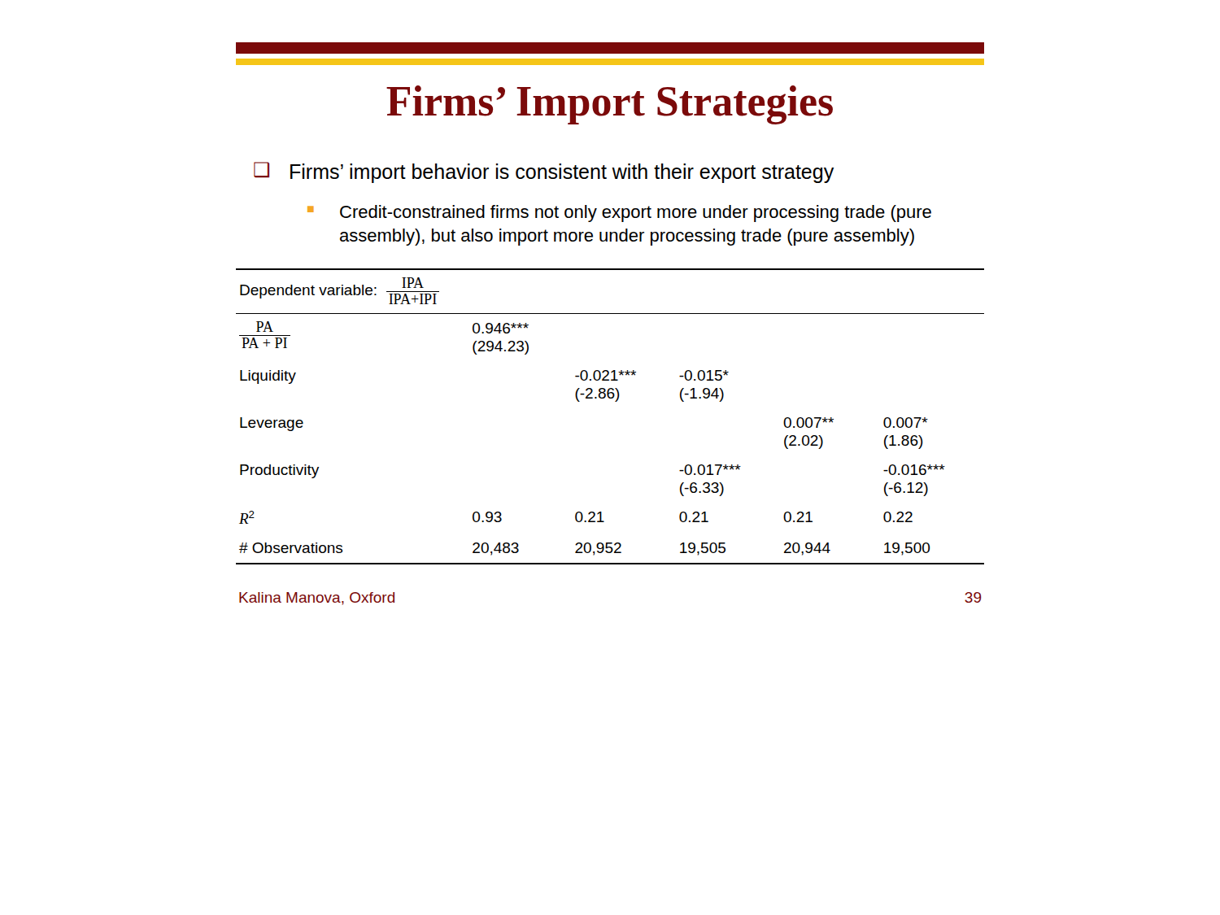Firms’ Import Strategies
Firms’ import behavior is consistent with their export strategy
Credit-constrained firms not only export more under processing trade (pure assembly), but also import more under processing trade (pure assembly)
| Dependent variable: IPA IPA+IPI | | | | | |
| PA PA + PI | 0.946*** (294.23) | | | | |
| Liquidity | | -0.021*** (-2.86) | -0.015* (-1.94) | | |
| Leverage | | | | 0.007** (2.02) | 0.007* (1.86) |
| Productivity | | | -0.017*** (-6.33) | | -0.016*** (-6.12) |
| R 2 | 0.93 | 0.21 | 0.21 | 0.21 | 0.22 |
| # Observations | 20,483 | 20,952 | 19,505 | 20,944 | 19,500 |
Kalina Manova, Oxford
39